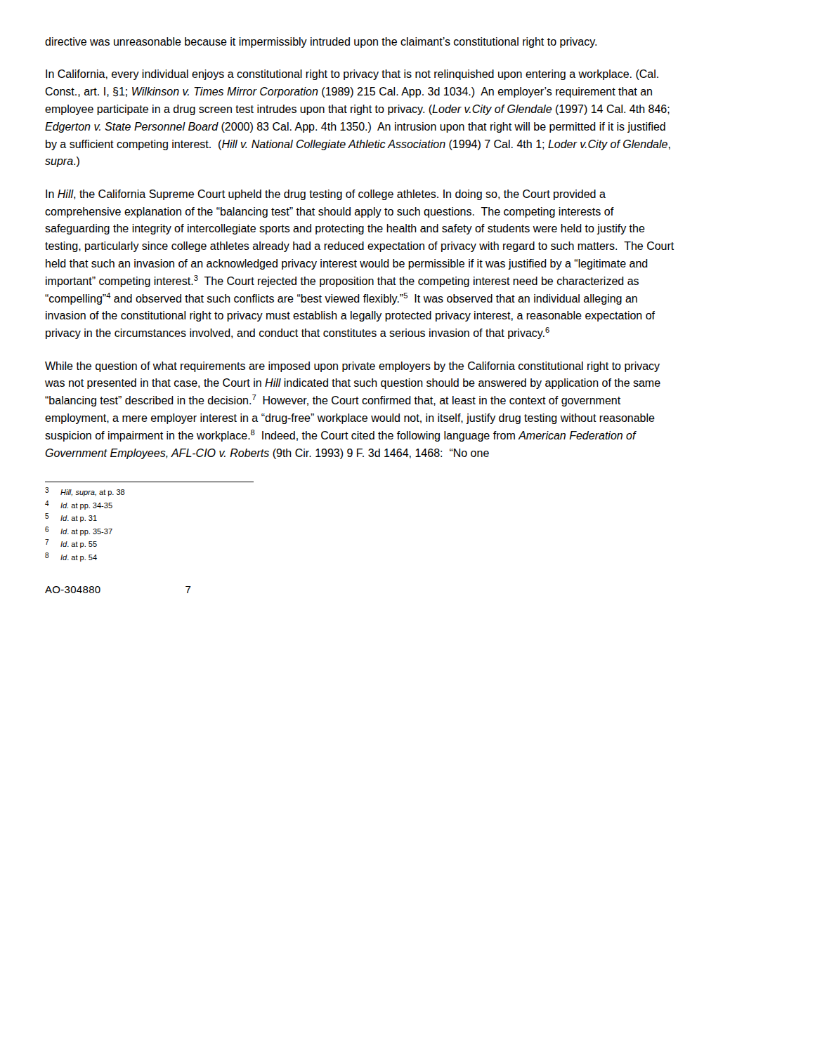directive was unreasonable because it impermissibly intruded upon the claimant’s constitutional right to privacy.
In California, every individual enjoys a constitutional right to privacy that is not relinquished upon entering a workplace. (Cal. Const., art. I, §1; Wilkinson v. Times Mirror Corporation (1989) 215 Cal. App. 3d 1034.) An employer’s requirement that an employee participate in a drug screen test intrudes upon that right to privacy. (Loder v.City of Glendale (1997) 14 Cal. 4th 846; Edgerton v. State Personnel Board (2000) 83 Cal. App. 4th 1350.) An intrusion upon that right will be permitted if it is justified by a sufficient competing interest. (Hill v. National Collegiate Athletic Association (1994) 7 Cal. 4th 1; Loder v.City of Glendale, supra.)
In Hill, the California Supreme Court upheld the drug testing of college athletes. In doing so, the Court provided a comprehensive explanation of the “balancing test” that should apply to such questions. The competing interests of safeguarding the integrity of intercollegiate sports and protecting the health and safety of students were held to justify the testing, particularly since college athletes already had a reduced expectation of privacy with regard to such matters. The Court held that such an invasion of an acknowledged privacy interest would be permissible if it was justified by a “legitimate and important” competing interest.3 The Court rejected the proposition that the competing interest need be characterized as “compelling”4 and observed that such conflicts are “best viewed flexibly.”5 It was observed that an individual alleging an invasion of the constitutional right to privacy must establish a legally protected privacy interest, a reasonable expectation of privacy in the circumstances involved, and conduct that constitutes a serious invasion of that privacy.6
While the question of what requirements are imposed upon private employers by the California constitutional right to privacy was not presented in that case, the Court in Hill indicated that such question should be answered by application of the same “balancing test” described in the decision.7 However, the Court confirmed that, at least in the context of government employment, a mere employer interest in a “drug-free” workplace would not, in itself, justify drug testing without reasonable suspicion of impairment in the workplace.8 Indeed, the Court cited the following language from American Federation of Government Employees, AFL-CIO v. Roberts (9th Cir. 1993) 9 F. 3d 1464, 1468: “No one
3 Hill, supra, at p. 38
4 Id. at pp. 34-35
5 Id. at p. 31
6 Id. at pp. 35-37
7 Id. at p. 55
8 Id. at p. 54
AO-304880 7